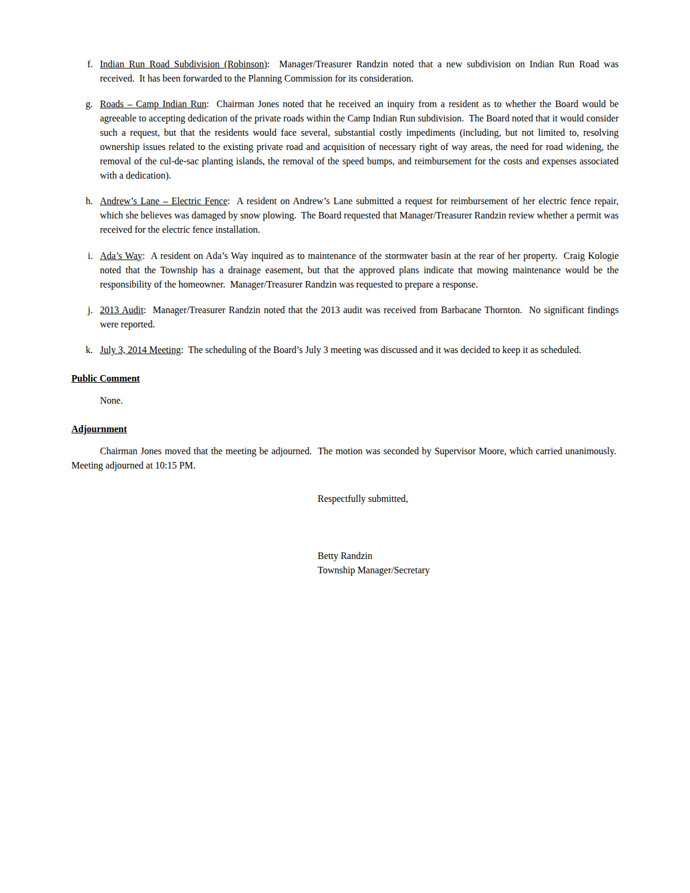Indian Run Road Subdivision (Robinson): Manager/Treasurer Randzin noted that a new subdivision on Indian Run Road was received. It has been forwarded to the Planning Commission for its consideration.
Roads – Camp Indian Run: Chairman Jones noted that he received an inquiry from a resident as to whether the Board would be agreeable to accepting dedication of the private roads within the Camp Indian Run subdivision. The Board noted that it would consider such a request, but that the residents would face several, substantial costly impediments (including, but not limited to, resolving ownership issues related to the existing private road and acquisition of necessary right of way areas, the need for road widening, the removal of the cul-de-sac planting islands, the removal of the speed bumps, and reimbursement for the costs and expenses associated with a dedication).
Andrew’s Lane – Electric Fence: A resident on Andrew’s Lane submitted a request for reimbursement of her electric fence repair, which she believes was damaged by snow plowing. The Board requested that Manager/Treasurer Randzin review whether a permit was received for the electric fence installation.
Ada’s Way: A resident on Ada’s Way inquired as to maintenance of the stormwater basin at the rear of her property. Craig Kologie noted that the Township has a drainage easement, but that the approved plans indicate that mowing maintenance would be the responsibility of the homeowner. Manager/Treasurer Randzin was requested to prepare a response.
2013 Audit: Manager/Treasurer Randzin noted that the 2013 audit was received from Barbacane Thornton. No significant findings were reported.
July 3, 2014 Meeting: The scheduling of the Board’s July 3 meeting was discussed and it was decided to keep it as scheduled.
Public Comment
None.
Adjournment
Chairman Jones moved that the meeting be adjourned. The motion was seconded by Supervisor Moore, which carried unanimously. Meeting adjourned at 10:15 PM.
Respectfully submitted,
Betty Randzin
Township Manager/Secretary